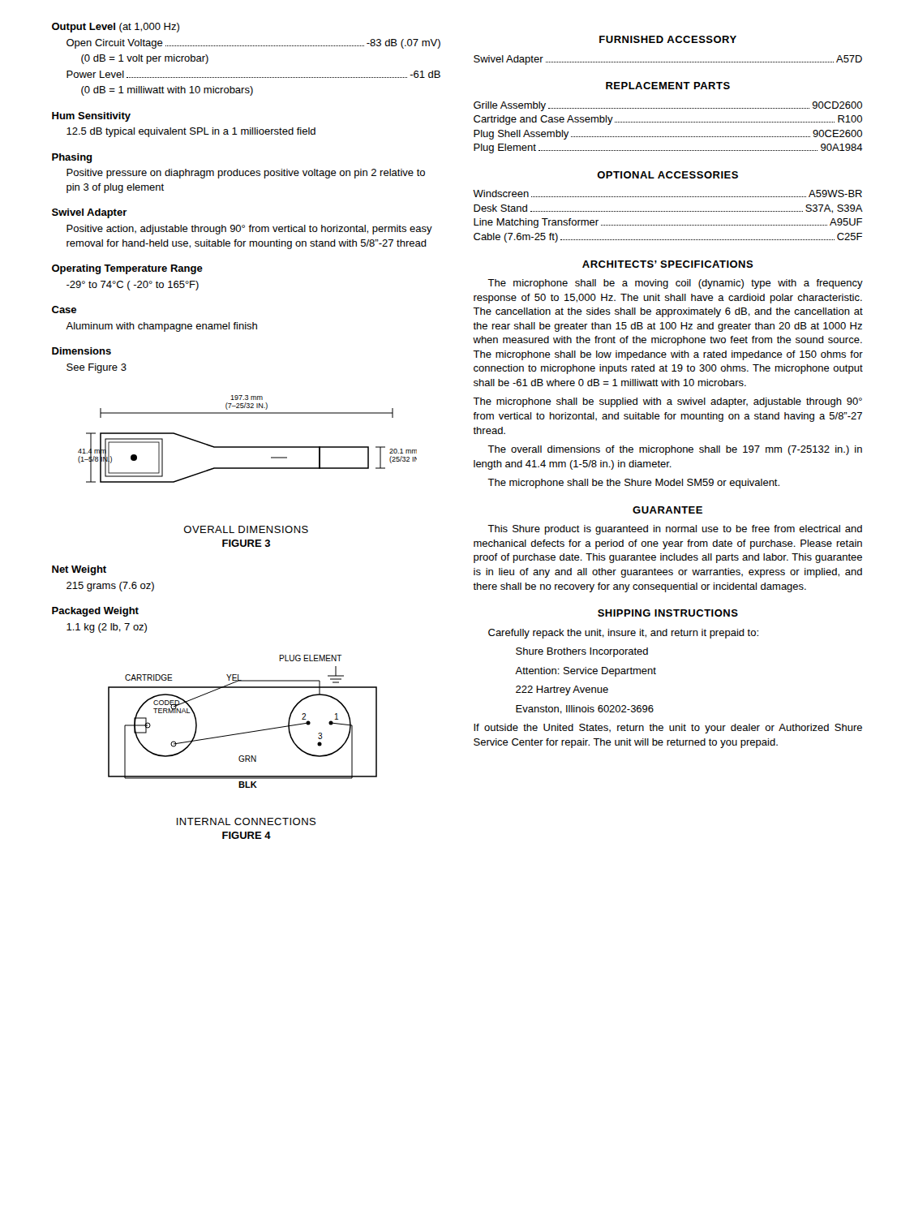Output Level (at 1,000 Hz)
Open Circuit Voltage -83 dB (.07 mV)
(0 dB = 1 volt per microbar)
Power Level -61 dB
(0 dB = 1 milliwatt with 10 microbars)
Hum Sensitivity
12.5 dB typical equivalent SPL in a 1 millioersted field
Phasing
Positive pressure on diaphragm produces positive voltage on pin 2 relative to pin 3 of plug element
Swivel Adapter
Positive action, adjustable through 90° from vertical to horizontal, permits easy removal for hand-held use, suitable for mounting on stand with 5/8”-27 thread
Operating Temperature Range
-29° to 74°C ( -20° to 165°F)
Case
Aluminum with champagne enamel finish
Dimensions
See Figure 3
197.3 mm (7–25/32 IN.) 41.4 mm (1–5/8 IN.) 20.1 mm (25/32 IN.)
OVERALL DIMENSIONS
FIGURE 3
Net Weight
215 grams (7.6 oz)
Packaged Weight
1.1 kg (2 lb, 7 oz)
PLUG ELEMENT CARTRIDGE YEL CODED TERMINAL 2 1 3 GRN BLK
INTERNAL CONNECTIONS
FIGURE 4
FURNISHED ACCESSORY
Swivel Adapter A57D
REPLACEMENT PARTS
Grille Assembly 90CD2600
Cartridge and Case Assembly R100
Plug Shell Assembly 90CE2600
Plug Element 90A1984
OPTIONAL ACCESSORIES
Windscreen A59WS-BR
Desk Stand S37A, S39A
Line Matching Transformer A95UF
Cable (7.6m-25 ft) C25F
ARCHITECTS’ SPECIFICATIONS
The microphone shall be a moving coil (dynamic) type with a frequency response of 50 to 15,000 Hz. The unit shall have a cardioid polar characteristic. The cancellation at the sides shall be approximately 6 dB, and the cancellation at the rear shall be greater than 15 dB at 100 Hz and greater than 20 dB at 1000 Hz when measured with the front of the microphone two feet from the sound source. The microphone shall be low impedance with a rated impedance of 150 ohms for connection to microphone inputs rated at 19 to 300 ohms. The microphone output shall be -61 dB where 0 dB = 1 milliwatt with 10 microbars.
The microphone shall be supplied with a swivel adapter, adjustable through 90° from vertical to horizontal, and suitable for mounting on a stand having a 5/8”-27 thread.
The overall dimensions of the microphone shall be 197 mm (7-25132 in.) in length and 41.4 mm (1-5/8 in.) in diameter.
The microphone shall be the Shure Model SM59 or equivalent.
GUARANTEE
This Shure product is guaranteed in normal use to be free from electrical and mechanical defects for a period of one year from date of purchase. Please retain proof of purchase date. This guarantee includes all parts and labor. This guarantee is in lieu of any and all other guarantees or warranties, express or implied, and there shall be no recovery for any consequential or incidental damages.
SHIPPING INSTRUCTIONS
Carefully repack the unit, insure it, and return it prepaid to:
Shure Brothers Incorporated
Attention: Service Department
222 Hartrey Avenue
Evanston, Illinois 60202-3696
If outside the United States, return the unit to your dealer or Authorized Shure Service Center for repair. The unit will be returned to you prepaid.